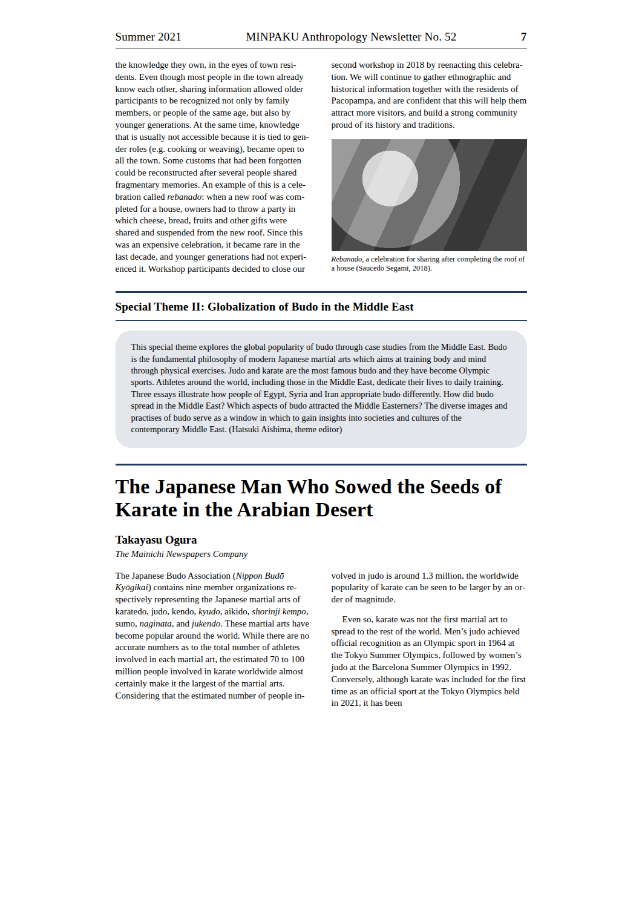Summer 2021 MINPAKU Anthropology Newsletter No. 52 7
the knowledge they own, in the eyes of town residents. Even though most people in the town already know each other, sharing information allowed older participants to be recognized not only by family members, or people of the same age, but also by younger generations. At the same time, knowledge that is usually not accessible because it is tied to gender roles (e.g. cooking or weaving), became open to all the town. Some customs that had been forgotten could be reconstructed after several people shared fragmentary memories. An example of this is a celebration called rebanado: when a new roof was completed for a house, owners had to throw a party in which cheese, bread, fruits and other gifts were shared and suspended from the new roof. Since this was an expensive celebration, it became rare in the last decade, and younger generations had not experienced it. Workshop participants decided to close our second workshop in 2018 by reenacting this celebration. We will continue to gather ethnographic and historical information together with the residents of Pacopampa, and are confident that this will help them attract more visitors, and build a strong community proud of its history and traditions.
Rebanado, a celebration for sharing after completing the roof of a house (Saucedo Segami, 2018).
Special Theme II: Globalization of Budo in the Middle East
This special theme explores the global popularity of budo through case studies from the Middle East. Budo is the fundamental philosophy of modern Japanese martial arts which aims at training body and mind through physical exercises. Judo and karate are the most famous budo and they have become Olympic sports. Athletes around the world, including those in the Middle East, dedicate their lives to daily training. Three essays illustrate how people of Egypt, Syria and Iran appropriate budo differently. How did budo spread in the Middle East? Which aspects of budo attracted the Middle Easterners? The diverse images and practises of budo serve as a window in which to gain insights into societies and cultures of the contemporary Middle East. (Hatsuki Aishima, theme editor)
The Japanese Man Who Sowed the Seeds of Karate in the Arabian Desert
Takayasu Ogura
The Mainichi Newspapers Company
The Japanese Budo Association (Nippon Budō Kyōgikai) contains nine member organizations respectively representing the Japanese martial arts of karatedo, judo, kendo, kyudo, aikido, shorinji kempo, sumo, naginata, and jukendo. These martial arts have become popular around the world. While there are no accurate numbers as to the total number of athletes involved in each martial art, the estimated 70 to 100 million people involved in karate worldwide almost certainly make it the largest of the martial arts. Considering that the estimated number of people involved in judo is around 1.3 million, the worldwide popularity of karate can be seen to be larger by an order of magnitude.
Even so, karate was not the first martial art to spread to the rest of the world. Men’s judo achieved official recognition as an Olympic sport in 1964 at the Tokyo Summer Olympics, followed by women’s judo at the Barcelona Summer Olympics in 1992. Conversely, although karate was included for the first time as an official sport at the Tokyo Olympics held in 2021, it has been